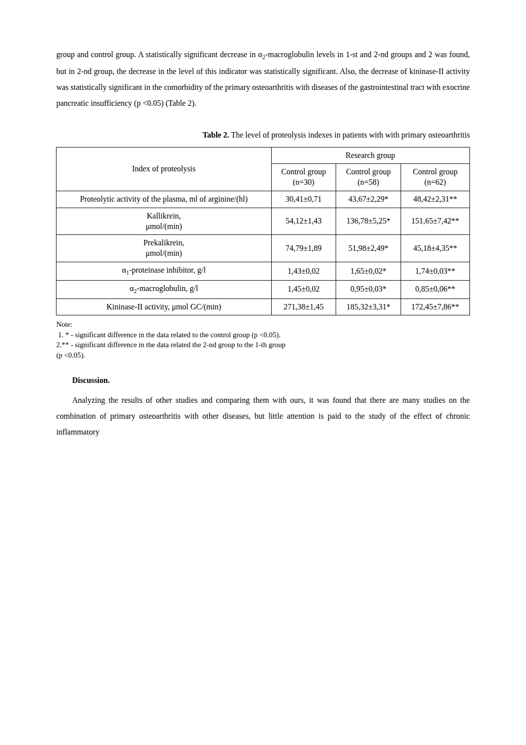group and control group. A statistically significant decrease in α2-macroglobulin levels in 1-st and 2-nd groups and 2 was found, but in 2-nd group, the decrease in the level of this indicator was statistically significant. Also, the decrease of kininase-II activity was statistically significant in the comorbidity of the primary osteoarthritis with diseases of the gastrointestinal tract with exocrine pancreatic insufficiency (p <0.05) (Table 2).
Table 2. The level of proteolysis indexes in patients with with primary osteoarthritis
| Index of proteolysis | Research group |
| --- | --- |
| Control group (n=30) | Control group (n=58) | Control group (n=62) |
| Proteolytic activity of the plasma, ml of arginine/(hl) | 30,41±0,71 | 43,67±2,29* | 48,42±2,31** |
| Kallikrein, μmol/(min) | 54,12±1,43 | 136,78±5,25* | 151,65±7,42** |
| Prekalikrein, μmol/(min) | 74,79±1,89 | 51,98±2,49* | 45,18±4,35** |
| α 1 -proteinase inhibitor, g/l | 1,43±0,02 | 1,65±0,02* | 1,74±0,03** |
| α 2 -macroglobulin, g/l | 1,45±0,02 | 0,95±0,03* | 0,85±0,06** |
| Kininase-II activity, μmol GC/(min) | 271,38±1,45 | 185,32±3,31* | 172,45±7,86** |
Note:
1. * - significant difference in the data related to the control group (p <0.05).
2.** - significant difference in the data related the 2-nd group to the 1-th group
(p <0.05).
Discussion.
Analyzing the results of other studies and comparing them with ours, it was found that there are many studies on the combination of primary osteoarthritis with other diseases, but little attention is paid to the study of the effect of chronic inflammatory